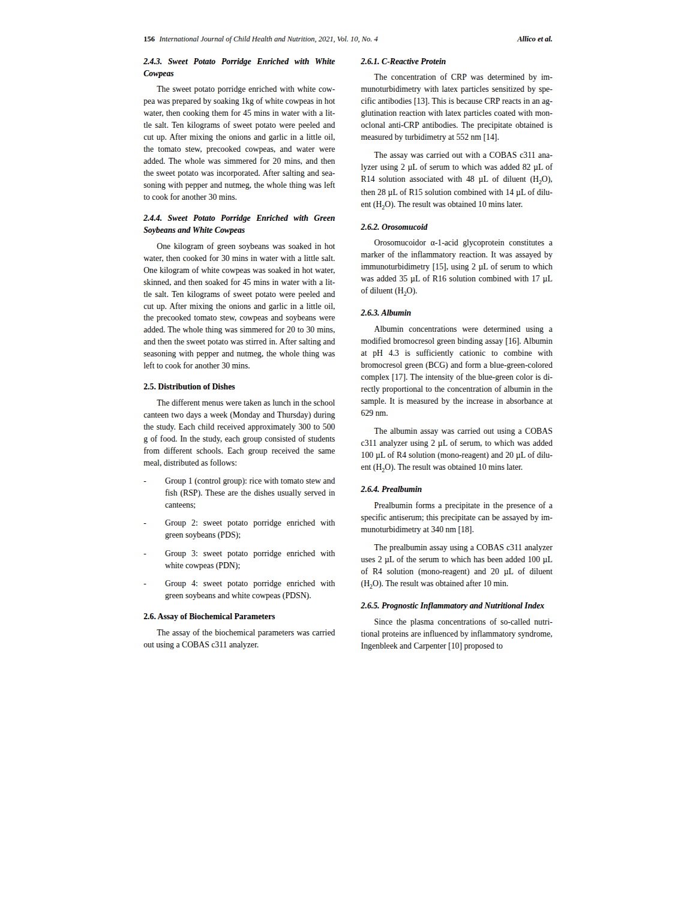156 International Journal of Child Health and Nutrition, 2021, Vol. 10, No. 4
Allico et al.
2.4.3. Sweet Potato Porridge Enriched with White Cowpeas
The sweet potato porridge enriched with white cowpea was prepared by soaking 1kg of white cowpeas in hot water, then cooking them for 45 mins in water with a little salt. Ten kilograms of sweet potato were peeled and cut up. After mixing the onions and garlic in a little oil, the tomato stew, precooked cowpeas, and water were added. The whole was simmered for 20 mins, and then the sweet potato was incorporated. After salting and seasoning with pepper and nutmeg, the whole thing was left to cook for another 30 mins.
2.4.4. Sweet Potato Porridge Enriched with Green Soybeans and White Cowpeas
One kilogram of green soybeans was soaked in hot water, then cooked for 30 mins in water with a little salt. One kilogram of white cowpeas was soaked in hot water, skinned, and then soaked for 45 mins in water with a little salt. Ten kilograms of sweet potato were peeled and cut up. After mixing the onions and garlic in a little oil, the precooked tomato stew, cowpeas and soybeans were added. The whole thing was simmered for 20 to 30 mins, and then the sweet potato was stirred in. After salting and seasoning with pepper and nutmeg, the whole thing was left to cook for another 30 mins.
2.5. Distribution of Dishes
The different menus were taken as lunch in the school canteen two days a week (Monday and Thursday) during the study. Each child received approximately 300 to 500 g of food. In the study, each group consisted of students from different schools. Each group received the same meal, distributed as follows:
Group 1 (control group): rice with tomato stew and fish (RSP). These are the dishes usually served in canteens;
Group 2: sweet potato porridge enriched with green soybeans (PDS);
Group 3: sweet potato porridge enriched with white cowpeas (PDN);
Group 4: sweet potato porridge enriched with green soybeans and white cowpeas (PDSN).
2.6. Assay of Biochemical Parameters
The assay of the biochemical parameters was carried out using a COBAS c311 analyzer.
2.6.1. C-Reactive Protein
The concentration of CRP was determined by immunoturbidimetry with latex particles sensitized by specific antibodies [13]. This is because CRP reacts in an agglutination reaction with latex particles coated with monoclonal anti-CRP antibodies. The precipitate obtained is measured by turbidimetry at 552 nm [14].
The assay was carried out with a COBAS c311 analyzer using 2 µL of serum to which was added 82 µL of R14 solution associated with 48 µL of diluent (H2O), then 28 µL of R15 solution combined with 14 µL of diluent (H2O). The result was obtained 10 mins later.
2.6.2. Orosomucoid
Orosomucoidor α-1-acid glycoprotein constitutes a marker of the inflammatory reaction. It was assayed by immunoturbidimetry [15], using 2 µL of serum to which was added 35 µL of R16 solution combined with 17 µL of diluent (H2O).
2.6.3. Albumin
Albumin concentrations were determined using a modified bromocresol green binding assay [16]. Albumin at pH 4.3 is sufficiently cationic to combine with bromocresol green (BCG) and form a blue-green-colored complex [17]. The intensity of the blue-green color is directly proportional to the concentration of albumin in the sample. It is measured by the increase in absorbance at 629 nm.
The albumin assay was carried out using a COBAS c311 analyzer using 2 µL of serum, to which was added 100 µL of R4 solution (mono-reagent) and 20 µL of diluent (H2O). The result was obtained 10 mins later.
2.6.4. Prealbumin
Prealbumin forms a precipitate in the presence of a specific antiserum; this precipitate can be assayed by immunoturbidimetry at 340 nm [18].
The prealbumin assay using a COBAS c311 analyzer uses 2 µL of the serum to which has been added 100 µL of R4 solution (mono-reagent) and 20 µL of diluent (H2O). The result was obtained after 10 min.
2.6.5. Prognostic Inflammatory and Nutritional Index
Since the plasma concentrations of so-called nutritional proteins are influenced by inflammatory syndrome, Ingenbleek and Carpenter [10] proposed to